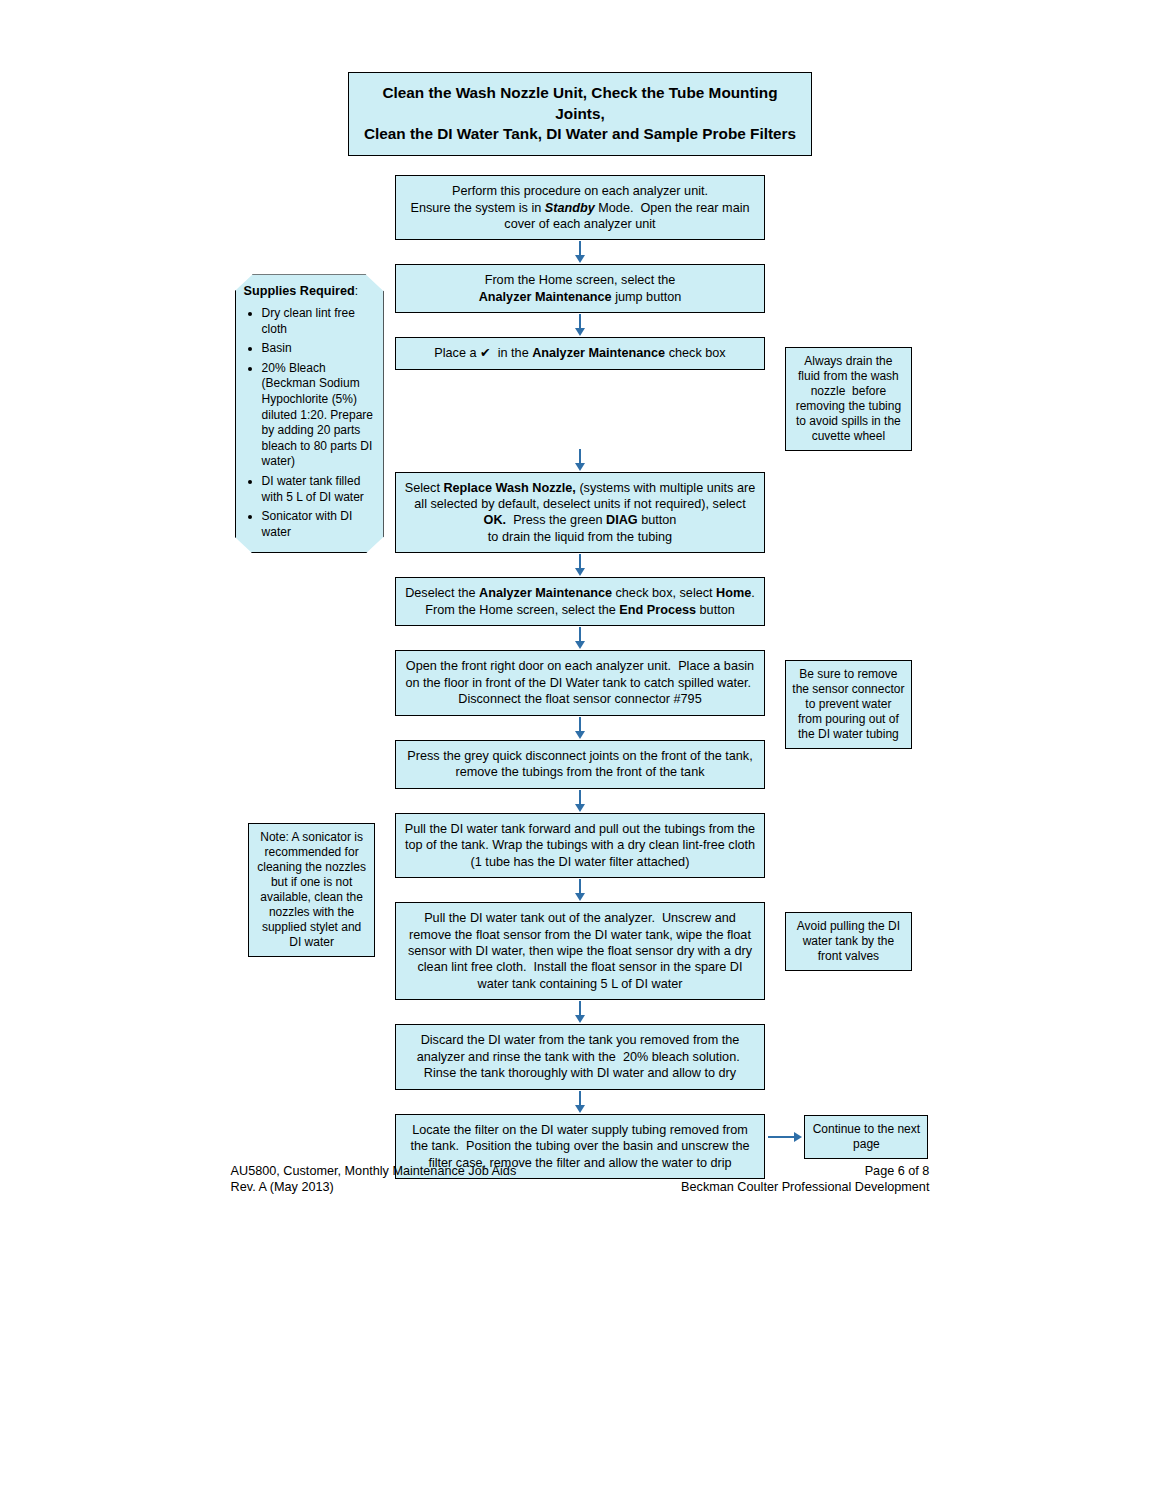Clean the Wash Nozzle Unit, Check the Tube Mounting Joints,
Clean the DI Water Tank, DI Water and Sample Probe Filters
| | Perform this procedure on each analyzer unit. Ensure the system is in Standby Mode. Open the rear main cover of each analyzer unit | |
| Supplies Required : Dry clean lint free cloth Basin 20% Bleach (Beckman Sodium Hypochlorite (5%) diluted 1:20. Prepare by adding 20 parts bleach to 80 parts DI water) DI water tank filled with 5 L of DI water Sonicator with DI water | From the Home screen, select the Analyzer Maintenance jump button | |
| Place a ✔ in the Analyzer Maintenance check box | Always drain the fluid from the wash nozzle before removing the tubing to avoid spills in the cuvette wheel |
| Select Replace Wash Nozzle, (systems with multiple units are all selected by default, deselect units if not required), select OK. Press the green DIAG button to drain the liquid from the tubing |
| | Deselect the Analyzer Maintenance check box, select Home . From the Home screen, select the End Process button | |
| | Open the front right door on each analyzer unit. Place a basin on the floor in front of the DI Water tank to catch spilled water. Disconnect the float sensor connector #795 | Be sure to remove the sensor connector to prevent water from pouring out of the DI water tubing |
| | Press the grey quick disconnect joints on the front of the tank, remove the tubings from the front of the tank |
| Note: A sonicator is recommended for cleaning the nozzles but if one is not available, clean the nozzles with the supplied stylet and DI water | Pull the DI water tank forward and pull out the tubings from the top of the tank. Wrap the tubings with a dry clean lint-free cloth (1 tube has the DI water filter attached) | |
| Pull the DI water tank out of the analyzer. Unscrew and remove the float sensor from the DI water tank, wipe the float sensor with DI water, then wipe the float sensor dry with a dry clean lint free cloth. Install the float sensor in the spare DI water tank containing 5 L of DI water | Avoid pulling the DI water tank by the front valves |
| | Discard the DI water from the tank you removed from the analyzer and rinse the tank with the 20% bleach solution. Rinse the tank thoroughly with DI water and allow to dry | |
| | Locate the filter on the DI water supply tubing removed from the tank. Position the tubing over the basin and unscrew the filter case, remove the filter and allow the water to drip | / / Continue to the next page / |
| AU5800, Customer, Monthly Maintenance Job Aids | Page 6 of 8 |
| Rev. A (May 2013) | Beckman Coulter Professional Development |